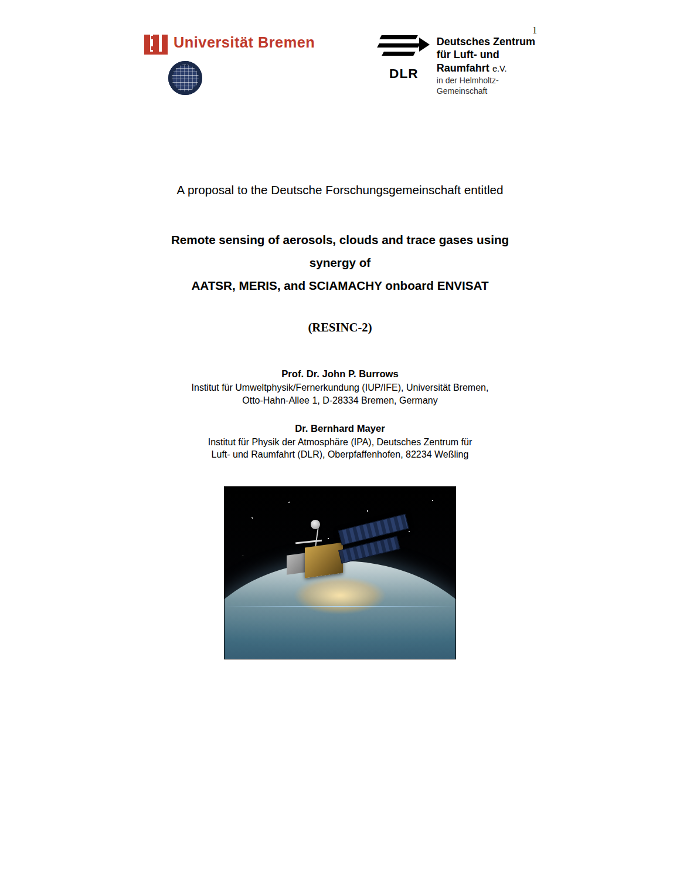1
Universität Bremen
DLR
Deutsches Zentrum
für Luft- und Raumfahrt e.V.
in der Helmholtz-Gemeinschaft
A proposal to the Deutsche Forschungsgemeinschaft entitled
Remote sensing of aerosols, clouds and trace gases using synergy of AATSR, MERIS, and SCIAMACHY onboard ENVISAT
(RESINC-2)
Prof. Dr. John P. Burrows
Institut für Umweltphysik/Fernerkundung (IUP/IFE), Universität Bremen,
Otto-Hahn-Allee 1, D-28334 Bremen, Germany
Dr. Bernhard Mayer
Institut für Physik der Atmosphäre (IPA), Deutsches Zentrum für
Luft- und Raumfahrt (DLR), Oberpfaffenhofen, 82234 Weßling